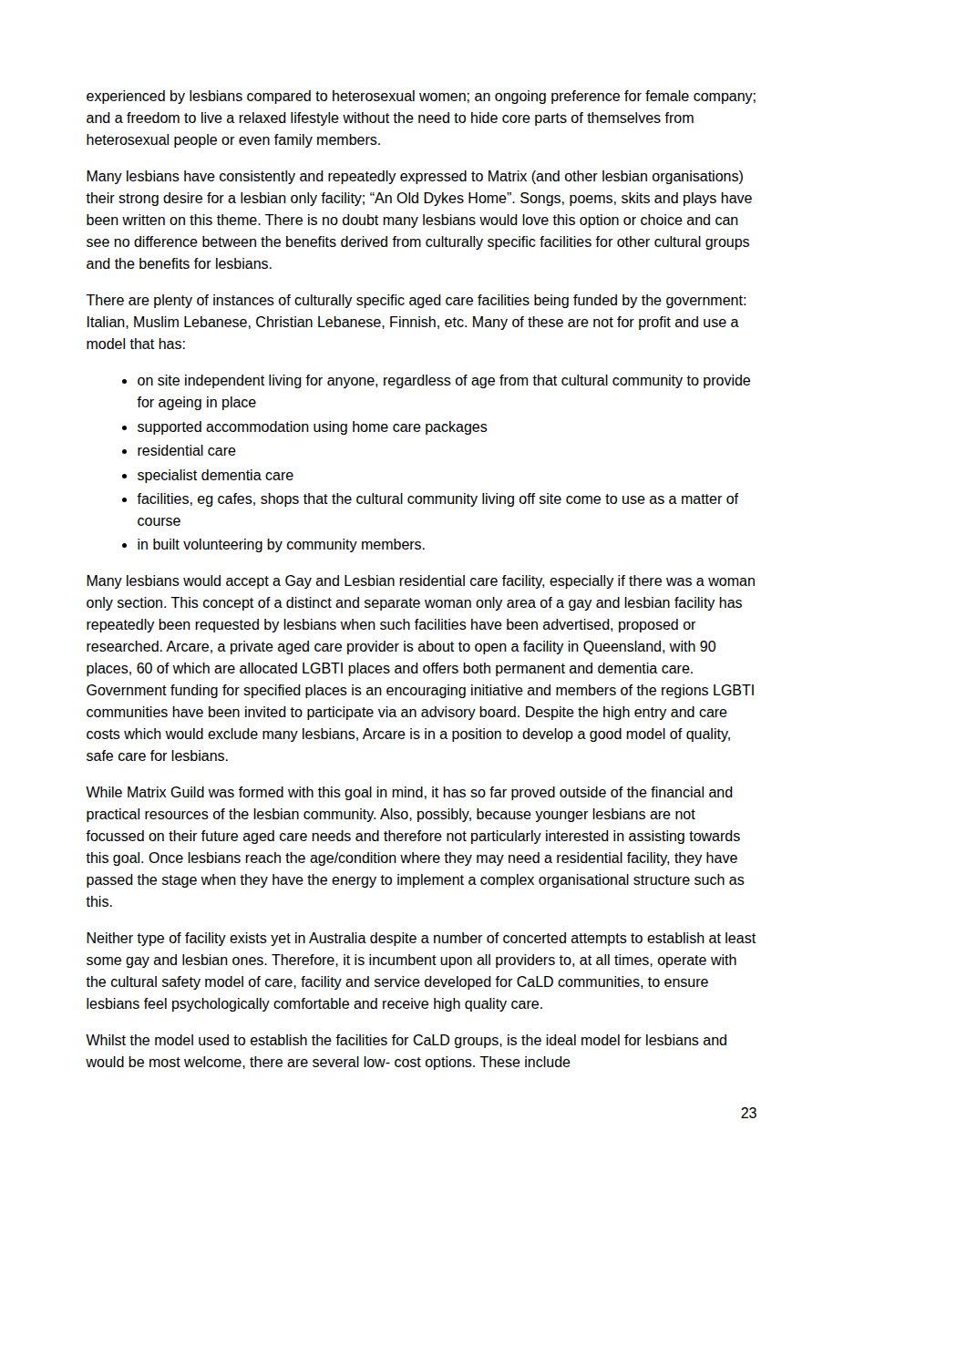experienced by lesbians compared to heterosexual women; an ongoing preference for female company; and a freedom to live a relaxed lifestyle without the need to hide core parts of themselves from heterosexual people or even family members.
Many lesbians have consistently and repeatedly expressed to Matrix (and other lesbian organisations) their strong desire for a lesbian only facility; “An Old Dykes Home”. Songs, poems, skits and plays have been written on this theme. There is no doubt many lesbians would love this option or choice and can see no difference between the benefits derived from culturally specific facilities for other cultural groups and the benefits for lesbians.
There are plenty of instances of culturally specific aged care facilities being funded by the government: Italian, Muslim Lebanese, Christian Lebanese, Finnish, etc. Many of these are not for profit and use a model that has:
on site independent living for anyone, regardless of age from that cultural community to provide for ageing in place
supported accommodation using home care packages
residential care
specialist dementia care
facilities, eg cafes, shops that the cultural community living off site come to use as a matter of course
in built volunteering by community members.
Many lesbians would accept a Gay and Lesbian residential care facility, especially if there was a woman only section. This concept of a distinct and separate woman only area of a gay and lesbian facility has repeatedly been requested by lesbians when such facilities have been advertised, proposed or researched. Arcare, a private aged care provider is about to open a facility in Queensland, with 90 places, 60 of which are allocated LGBTI places and offers both permanent and dementia care. Government funding for specified places is an encouraging initiative and members of the regions LGBTI communities have been invited to participate via an advisory board. Despite the high entry and care costs which would exclude many lesbians, Arcare is in a position to develop a good model of quality, safe care for lesbians.
While Matrix Guild was formed with this goal in mind, it has so far proved outside of the financial and practical resources of the lesbian community. Also, possibly, because younger lesbians are not focussed on their future aged care needs and therefore not particularly interested in assisting towards this goal. Once lesbians reach the age/condition where they may need a residential facility, they have passed the stage when they have the energy to implement a complex organisational structure such as this.
Neither type of facility exists yet in Australia despite a number of concerted attempts to establish at least some gay and lesbian ones. Therefore, it is incumbent upon all providers to, at all times, operate with the cultural safety model of care, facility and service developed for CaLD communities, to ensure lesbians feel psychologically comfortable and receive high quality care.
Whilst the model used to establish the facilities for CaLD groups, is the ideal model for lesbians and would be most welcome, there are several low- cost options. These include
23